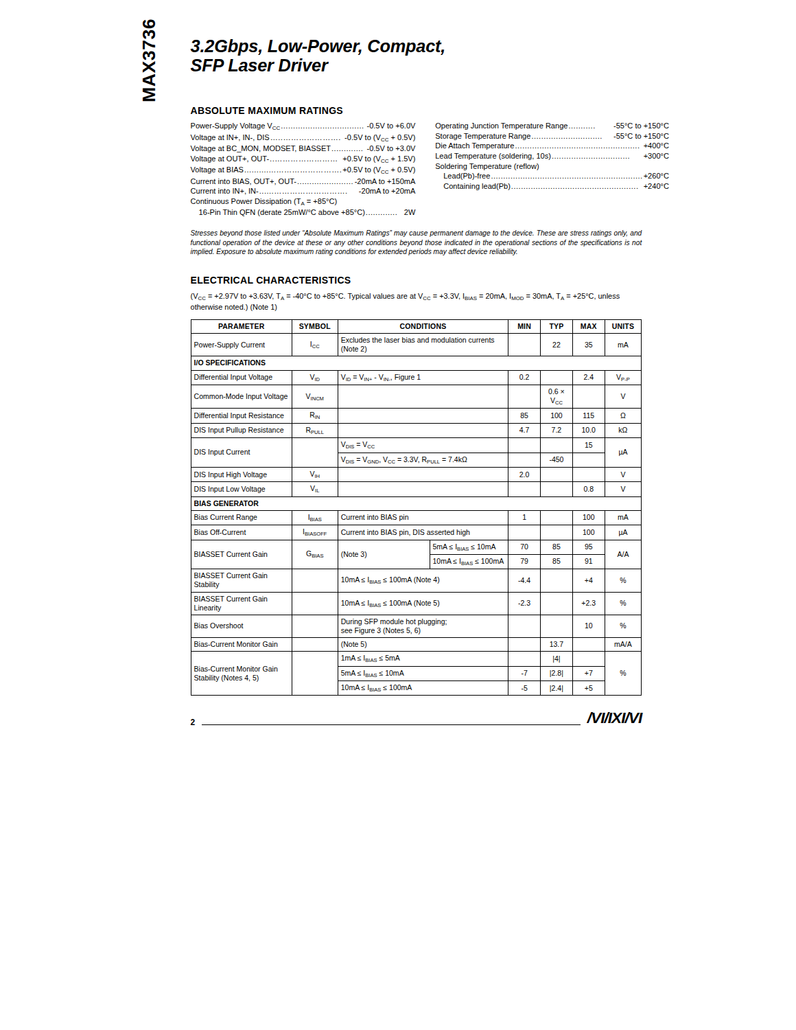MAX3736
3.2Gbps, Low-Power, Compact,
SFP Laser Driver
ABSOLUTE MAXIMUM RATINGS
Power-Supply Voltage VCC..................................-0.5V to +6.0V
Voltage at IN+, IN-, DIS…..………………….-0.5V to (VCC + 0.5V)
Voltage at BC_MON, MODSET, BIASSET.............-0.5V to +3.0V
Voltage at OUT+, OUT-..……………………+0.5V to (VCC + 1.5V)
Voltage at BIAS.............…………………….+0.5V to (VCC + 0.5V)
Current into BIAS, OUT+, OUT-.......................-20mA to +150mA
Current into IN+, IN-......……………………….-20mA to +20mA
Continuous Power Dissipation (TA = +85°C)
16-Pin Thin QFN (derate 25mW/°C above +85°C)............. 2W
Operating Junction Temperature Range...........-55°C to +150°C
Storage Temperature Range.............................-55°C to +150°C
Die Attach Temperature...................................................+400°C
Lead Temperature (soldering, 10s)................................+300°C
Soldering Temperature (reflow)
Lead(Pb)-free..............................................................+260°C
Containing lead(Pb)....................................................+240°C
Stresses beyond those listed under “Absolute Maximum Ratings” may cause permanent damage to the device. These are stress ratings only, and functional operation of the device at these or any other conditions beyond those indicated in the operational sections of the specifications is not implied. Exposure to absolute maximum rating conditions for extended periods may affect device reliability.
ELECTRICAL CHARACTERISTICS
(VCC = +2.97V to +3.63V, TA = -40°C to +85°C. Typical values are at VCC = +3.3V, IBIAS = 20mA, IMOD = 30mA, TA = +25°C, unless otherwise noted.) (Note 1)
| PARAMETER | SYMBOL | CONDITIONS | MIN | TYP | MAX | UNITS |
| --- | --- | --- | --- | --- | --- | --- |
| Power-Supply Current | I CC | Excludes the laser bias and modulation currents (Note 2) | | 22 | 35 | mA |
| I/O SPECIFICATIONS |
| Differential Input Voltage | V ID | V ID = V IN+ - V IN- , Figure 1 | 0.2 | | 2.4 | V P-P |
| Common-Mode Input Voltage | V INCM | | | 0.6 × V CC | | V |
| Differential Input Resistance | R IN | | 85 | 100 | 115 | Ω |
| DIS Input Pullup Resistance | R PULL | | 4.7 | 7.2 | 10.0 | kΩ |
| DIS Input Current | | V DIS = V CC | | | 15 | µA |
| V DIS = V GND , V CC = 3.3V, R PULL = 7.4kΩ | | -450 | |
| DIS Input High Voltage | V IH | | 2.0 | | | V |
| DIS Input Low Voltage | V IL | | | | 0.8 | V |
| BIAS GENERATOR |
| Bias Current Range | I BIAS | Current into BIAS pin | 1 | | 100 | mA |
| Bias Off-Current | I BIASOFF | Current into BIAS pin, DIS asserted high | | | 100 | µA |
| BIASSET Current Gain | G BIAS | (Note 3) | 5mA ≤ I BIAS ≤ 10mA | 70 | 85 | 95 | A/A |
| 10mA ≤ I BIAS ≤ 100mA | 79 | 85 | 91 |
| BIASSET Current Gain Stability | | 10mA ≤ I BIAS ≤ 100mA (Note 4) | -4.4 | | +4 | % |
| BIASSET Current Gain Linearity | | 10mA ≤ I BIAS ≤ 100mA (Note 5) | -2.3 | | +2.3 | % |
| Bias Overshoot | | During SFP module hot plugging; see Figure 3 (Notes 5, 6) | | | 10 | % |
| Bias-Current Monitor Gain | | (Note 5) | | 13.7 | | mA/A |
| Bias-Current Monitor Gain Stability (Notes 4, 5) | | 1mA ≤ I BIAS ≤ 5mA | | /4/ | | % |
| 5mA ≤ I BIAS ≤ 10mA | -7 | /2.8/ | +7 |
| 10mA ≤ I BIAS ≤ 100mA | -5 | /2.4/ | +5 |
2
/VI/IXI/VI